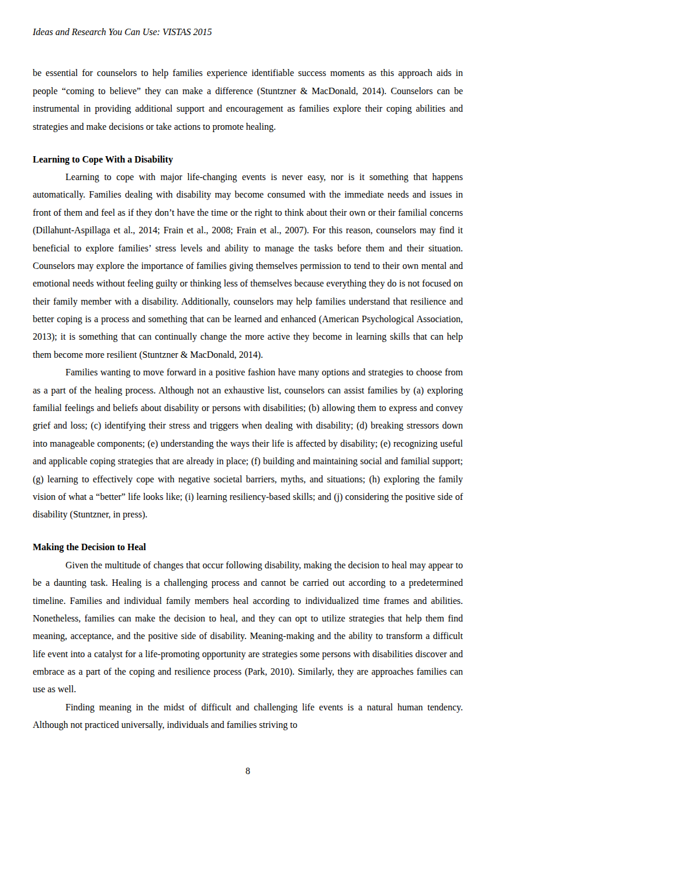Ideas and Research You Can Use: VISTAS 2015
be essential for counselors to help families experience identifiable success moments as this approach aids in people “coming to believe” they can make a difference (Stuntzner & MacDonald, 2014). Counselors can be instrumental in providing additional support and encouragement as families explore their coping abilities and strategies and make decisions or take actions to promote healing.
Learning to Cope With a Disability
Learning to cope with major life-changing events is never easy, nor is it something that happens automatically. Families dealing with disability may become consumed with the immediate needs and issues in front of them and feel as if they don’t have the time or the right to think about their own or their familial concerns (Dillahunt-Aspillaga et al., 2014; Frain et al., 2008; Frain et al., 2007). For this reason, counselors may find it beneficial to explore families’ stress levels and ability to manage the tasks before them and their situation. Counselors may explore the importance of families giving themselves permission to tend to their own mental and emotional needs without feeling guilty or thinking less of themselves because everything they do is not focused on their family member with a disability. Additionally, counselors may help families understand that resilience and better coping is a process and something that can be learned and enhanced (American Psychological Association, 2013); it is something that can continually change the more active they become in learning skills that can help them become more resilient (Stuntzner & MacDonald, 2014).
Families wanting to move forward in a positive fashion have many options and strategies to choose from as a part of the healing process. Although not an exhaustive list, counselors can assist families by (a) exploring familial feelings and beliefs about disability or persons with disabilities; (b) allowing them to express and convey grief and loss; (c) identifying their stress and triggers when dealing with disability; (d) breaking stressors down into manageable components; (e) understanding the ways their life is affected by disability; (e) recognizing useful and applicable coping strategies that are already in place; (f) building and maintaining social and familial support; (g) learning to effectively cope with negative societal barriers, myths, and situations; (h) exploring the family vision of what a “better” life looks like; (i) learning resiliency-based skills; and (j) considering the positive side of disability (Stuntzner, in press).
Making the Decision to Heal
Given the multitude of changes that occur following disability, making the decision to heal may appear to be a daunting task. Healing is a challenging process and cannot be carried out according to a predetermined timeline. Families and individual family members heal according to individualized time frames and abilities. Nonetheless, families can make the decision to heal, and they can opt to utilize strategies that help them find meaning, acceptance, and the positive side of disability. Meaning-making and the ability to transform a difficult life event into a catalyst for a life-promoting opportunity are strategies some persons with disabilities discover and embrace as a part of the coping and resilience process (Park, 2010). Similarly, they are approaches families can use as well.
Finding meaning in the midst of difficult and challenging life events is a natural human tendency. Although not practiced universally, individuals and families striving to
8